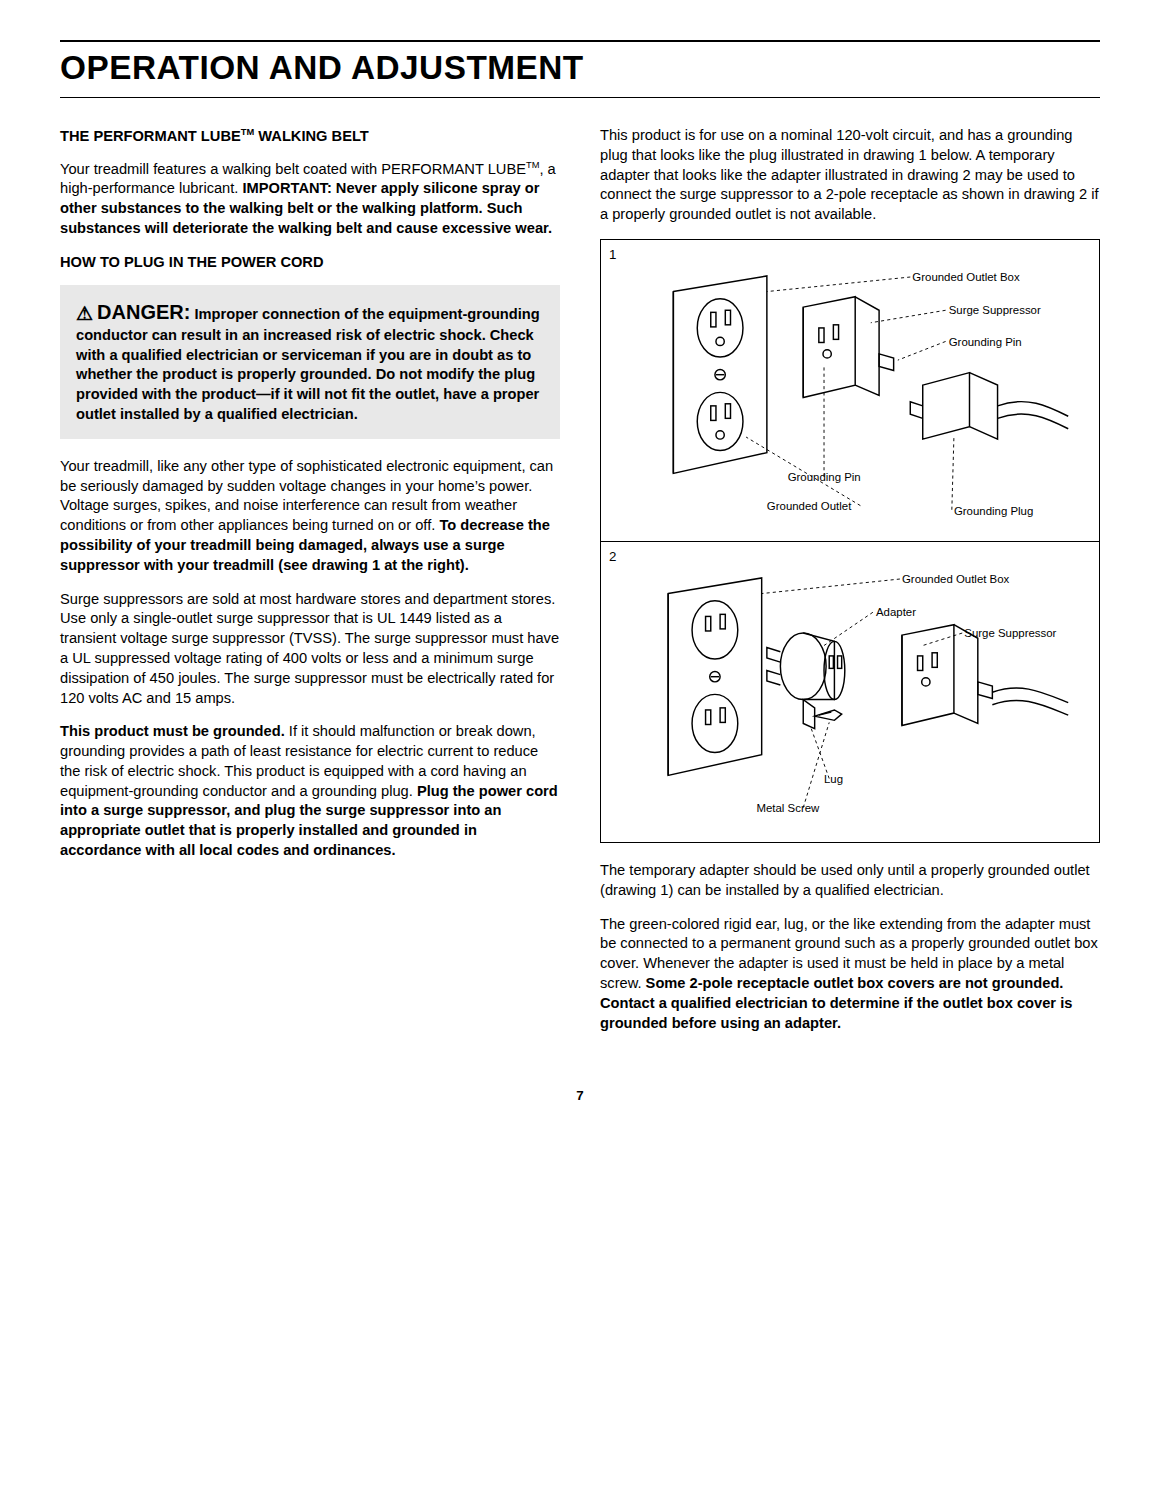OPERATION AND ADJUSTMENT
THE PERFORMANT LUBETM WALKING BELT
Your treadmill features a walking belt coated with PERFORMANT LUBETM, a high-performance lubricant. IMPORTANT: Never apply silicone spray or other substances to the walking belt or the walking platform. Such substances will deteriorate the walking belt and cause excessive wear.
HOW TO PLUG IN THE POWER CORD
⚠ DANGER: Improper connection of the equipment-grounding conductor can result in an increased risk of electric shock. Check with a qualified electrician or serviceman if you are in doubt as to whether the product is properly grounded. Do not modify the plug provided with the product—if it will not fit the outlet, have a proper outlet installed by a qualified electrician.
Your treadmill, like any other type of sophisticated electronic equipment, can be seriously damaged by sudden voltage changes in your home’s power. Voltage surges, spikes, and noise interference can result from weather conditions or from other appliances being turned on or off. To decrease the possibility of your treadmill being damaged, always use a surge suppressor with your treadmill (see drawing 1 at the right).
Surge suppressors are sold at most hardware stores and department stores. Use only a single-outlet surge suppressor that is UL 1449 listed as a transient voltage surge suppressor (TVSS). The surge suppressor must have a UL suppressed voltage rating of 400 volts or less and a minimum surge dissipation of 450 joules. The surge suppressor must be electrically rated for 120 volts AC and 15 amps.
This product must be grounded. If it should malfunction or break down, grounding provides a path of least resistance for electric current to reduce the risk of electric shock. This product is equipped with a cord having an equipment-grounding conductor and a grounding plug. Plug the power cord into a surge suppressor, and plug the surge suppressor into an appropriate outlet that is properly installed and grounded in accordance with all local codes and ordinances.
This product is for use on a nominal 120-volt circuit, and has a grounding plug that looks like the plug illustrated in drawing 1 below. A temporary adapter that looks like the adapter illustrated in drawing 2 may be used to connect the surge suppressor to a 2-pole receptacle as shown in drawing 2 if a properly grounded outlet is not available.
1 Grounded Outlet Box Surge Suppressor Grounding Pin Grounding Pin Grounded Outlet Grounding Plug
2 Grounded Outlet Box Adapter Surge Suppressor Lug Metal Screw
The temporary adapter should be used only until a properly grounded outlet (drawing 1) can be installed by a qualified electrician.
The green-colored rigid ear, lug, or the like extending from the adapter must be connected to a permanent ground such as a properly grounded outlet box cover. Whenever the adapter is used it must be held in place by a metal screw. Some 2-pole receptacle outlet box covers are not grounded. Contact a qualified electrician to determine if the outlet box cover is grounded before using an adapter.
7